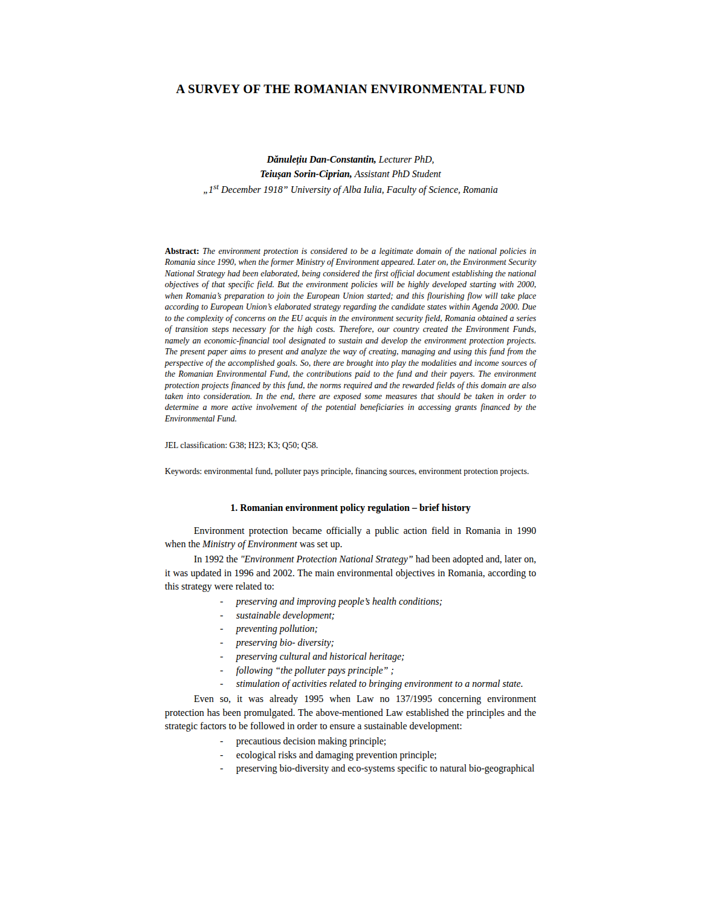A SURVEY OF THE ROMANIAN ENVIRONMENTAL FUND
Dănulețiu Dan-Constantin, Lecturer PhD,
Teiușan Sorin-Ciprian, Assistant PhD Student
„1st December 1918” University of Alba Iulia, Faculty of Science, Romania
Abstract: The environment protection is considered to be a legitimate domain of the national policies in Romania since 1990, when the former Ministry of Environment appeared. Later on, the Environment Security National Strategy had been elaborated, being considered the first official document establishing the national objectives of that specific field. But the environment policies will be highly developed starting with 2000, when Romania’s preparation to join the European Union started; and this flourishing flow will take place according to European Union’s elaborated strategy regarding the candidate states within Agenda 2000. Due to the complexity of concerns on the EU acquis in the environment security field, Romania obtained a series of transition steps necessary for the high costs. Therefore, our country created the Environment Funds, namely an economic-financial tool designated to sustain and develop the environment protection projects. The present paper aims to present and analyze the way of creating, managing and using this fund from the perspective of the accomplished goals. So, there are brought into play the modalities and income sources of the Romanian Environmental Fund, the contributions paid to the fund and their payers. The environment protection projects financed by this fund, the norms required and the rewarded fields of this domain are also taken into consideration. In the end, there are exposed some measures that should be taken in order to determine a more active involvement of the potential beneficiaries in accessing grants financed by the Environmental Fund.
JEL classification: G38; H23; K3; Q50; Q58.
Keywords: environmental fund, polluter pays principle, financing sources, environment protection projects.
1. Romanian environment policy regulation – brief history
Environment protection became officially a public action field in Romania in 1990 when the Ministry of Environment was set up.
In 1992 the "Environment Protection National Strategy” had been adopted and, later on, it was updated in 1996 and 2002. The main environmental objectives in Romania, according to this strategy were related to:
preserving and improving people’s health conditions;
sustainable development;
preventing pollution;
preserving bio- diversity;
preserving cultural and historical heritage;
following “the polluter pays principle” ;
stimulation of activities related to bringing environment to a normal state.
Even so, it was already 1995 when Law no 137/1995 concerning environment protection has been promulgated. The above-mentioned Law established the principles and the strategic factors to be followed in order to ensure a sustainable development:
precautious decision making principle;
ecological risks and damaging prevention principle;
preserving bio-diversity and eco-systems specific to natural bio-geographical